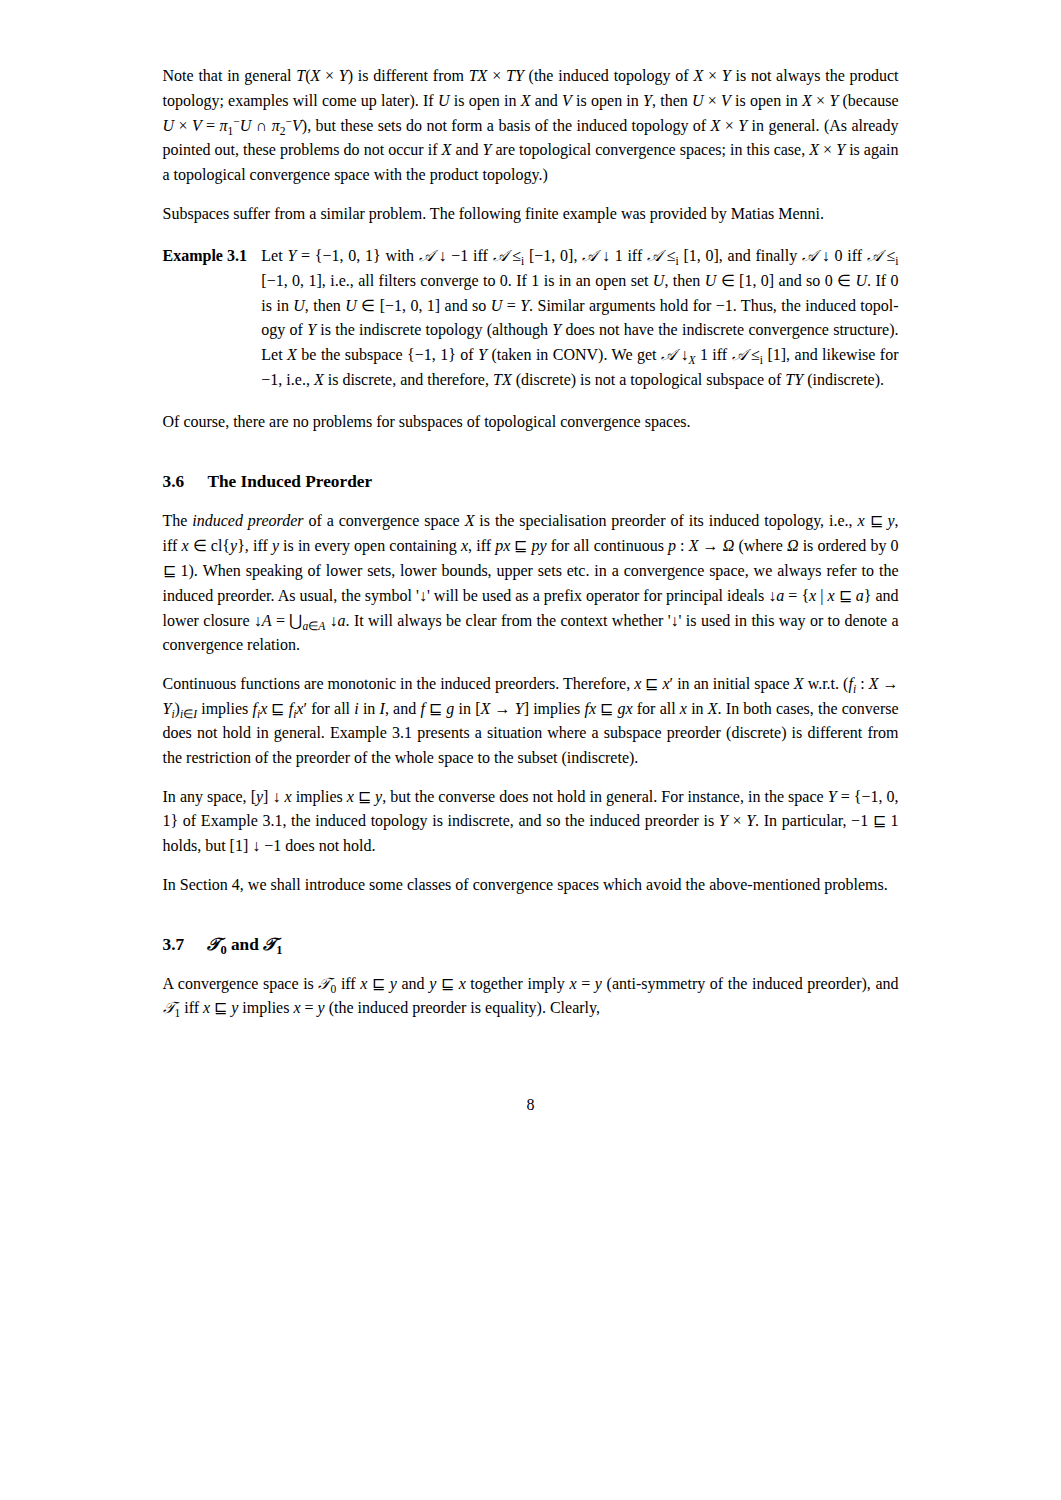Note that in general T(X × Y) is different from TX × TY (the induced topology of X × Y is not always the product topology; examples will come up later). If U is open in X and V is open in Y, then U × V is open in X × Y (because U × V = π1−U ∩ π2−V), but these sets do not form a basis of the induced topology of X × Y in general. (As already pointed out, these problems do not occur if X and Y are topological convergence spaces; in this case, X × Y is again a topological convergence space with the product topology.)
Subspaces suffer from a similar problem. The following finite example was provided by Matias Menni.
Example 3.1
Let Y = {−1, 0, 1} with 𝒜 ↓ −1 iff 𝒜 ≤i [−1, 0], 𝒜 ↓ 1 iff 𝒜 ≤i [1, 0], and finally 𝒜 ↓ 0 iff 𝒜 ≤i [−1, 0, 1], i.e., all filters converge to 0. If 1 is in an open set U, then U ∈ [1, 0] and so 0 ∈ U. If 0 is in U, then U ∈ [−1, 0, 1] and so U = Y. Similar arguments hold for −1. Thus, the induced topology of Y is the indiscrete topology (although Y does not have the indiscrete convergence structure). Let X be the subspace {−1, 1} of Y (taken in CONV). We get 𝒜 ↓X 1 iff 𝒜 ≤i [1], and likewise for −1, i.e., X is discrete, and therefore, TX (discrete) is not a topological subspace of TY (indiscrete).
Of course, there are no problems for subspaces of topological convergence spaces.
3.6 The Induced Preorder
The induced preorder of a convergence space X is the specialisation preorder of its induced topology, i.e., x ⊑ y, iff x ∈ cl{y}, iff y is in every open containing x, iff px ⊑ py for all continuous p : X → Ω (where Ω is ordered by 0 ⊑ 1). When speaking of lower sets, lower bounds, upper sets etc. in a convergence space, we always refer to the induced preorder. As usual, the symbol '↓' will be used as a prefix operator for principal ideals ↓a = {x | x ⊑ a} and lower closure ↓A = ⋃a∈A ↓a. It will always be clear from the context whether '↓' is used in this way or to denote a convergence relation.
Continuous functions are monotonic in the induced preorders. Therefore, x ⊑ x′ in an initial space X w.r.t. (fi : X → Yi)i∈I implies fix ⊑ fix′ for all i in I, and f ⊑ g in [X → Y] implies fx ⊑ gx for all x in X. In both cases, the converse does not hold in general. Example 3.1 presents a situation where a subspace preorder (discrete) is different from the restriction of the preorder of the whole space to the subset (indiscrete).
In any space, [y] ↓ x implies x ⊑ y, but the converse does not hold in general. For instance, in the space Y = {−1, 0, 1} of Example 3.1, the induced topology is indiscrete, and so the induced preorder is Y × Y. In particular, −1 ⊑ 1 holds, but [1] ↓ −1 does not hold.
In Section 4, we shall introduce some classes of convergence spaces which avoid the above-mentioned problems.
3.7 𝒯0 and 𝒯1
A convergence space is 𝒯0 iff x ⊑ y and y ⊑ x together imply x = y (anti-symmetry of the induced preorder), and 𝒯1 iff x ⊑ y implies x = y (the induced preorder is equality). Clearly,
8